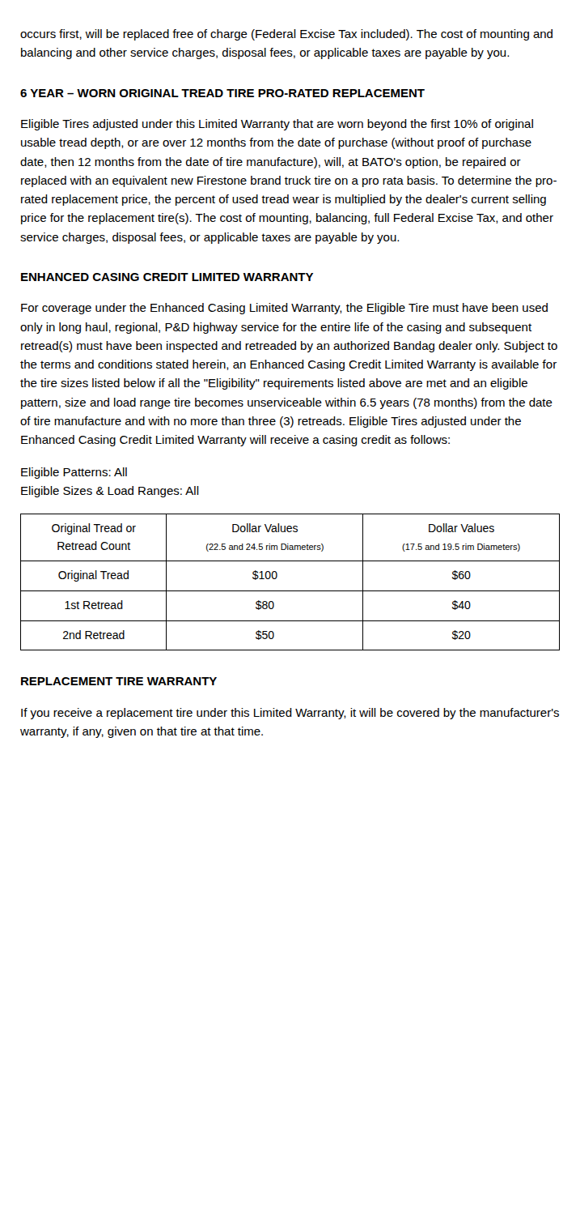occurs first, will be replaced free of charge (Federal Excise Tax included). The cost of mounting and balancing and other service charges, disposal fees, or applicable taxes are payable by you.
6 Year – Worn Original Tread Tire Pro-Rated Replacement
Eligible Tires adjusted under this Limited Warranty that are worn beyond the first 10% of original usable tread depth, or are over 12 months from the date of purchase (without proof of purchase date, then 12 months from the date of tire manufacture), will, at BATO's option, be repaired or replaced with an equivalent new Firestone brand truck tire on a pro rata basis. To determine the pro- rated replacement price, the percent of used tread wear is multiplied by the dealer's current selling price for the replacement tire(s). The cost of mounting, balancing, full Federal Excise Tax, and other service charges, disposal fees, or applicable taxes are payable by you.
Enhanced Casing Credit Limited Warranty
For coverage under the Enhanced Casing Limited Warranty, the Eligible Tire must have been used only in long haul, regional, P&D highway service for the entire life of the casing and subsequent retread(s) must have been inspected and retreaded by an authorized Bandag dealer only. Subject to the terms and conditions stated herein, an Enhanced Casing Credit Limited Warranty is available for the tire sizes listed below if all the "Eligibility" requirements listed above are met and an eligible pattern, size and load range tire becomes unserviceable within 6.5 years (78 months) from the date of tire manufacture and with no more than three (3) retreads. Eligible Tires adjusted under the Enhanced Casing Credit Limited Warranty will receive a casing credit as follows:
Eligible Patterns: All
Eligible Sizes & Load Ranges: All
| Original Tread or Retread Count | Dollar Values (22.5 and 24.5 rim Diameters) | Dollar Values (17.5 and 19.5 rim Diameters) |
| --- | --- | --- |
| Original Tread | $100 | $60 |
| 1st Retread | $80 | $40 |
| 2nd Retread | $50 | $20 |
Replacement Tire Warranty
If you receive a replacement tire under this Limited Warranty, it will be covered by the manufacturer's warranty, if any, given on that tire at that time.